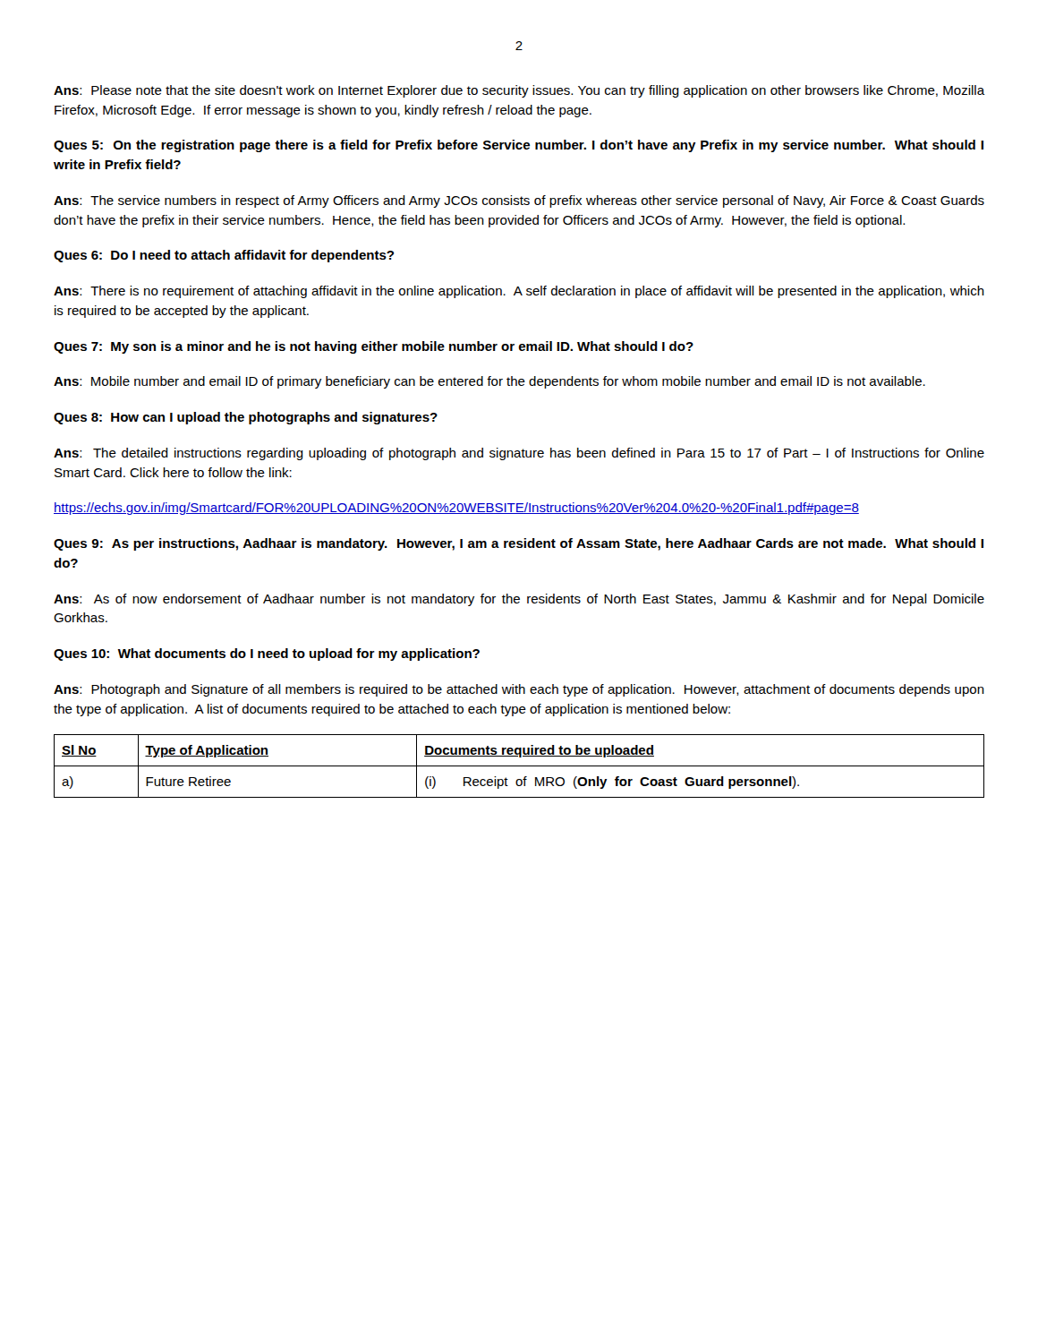2
Ans: Please note that the site doesn't work on Internet Explorer due to security issues. You can try filling application on other browsers like Chrome, Mozilla Firefox, Microsoft Edge. If error message is shown to you, kindly refresh / reload the page.
Ques 5: On the registration page there is a field for Prefix before Service number. I don’t have any Prefix in my service number. What should I write in Prefix field?
Ans: The service numbers in respect of Army Officers and Army JCOs consists of prefix whereas other service personal of Navy, Air Force & Coast Guards don’t have the prefix in their service numbers. Hence, the field has been provided for Officers and JCOs of Army. However, the field is optional.
Ques 6: Do I need to attach affidavit for dependents?
Ans: There is no requirement of attaching affidavit in the online application. A self declaration in place of affidavit will be presented in the application, which is required to be accepted by the applicant.
Ques 7: My son is a minor and he is not having either mobile number or email ID. What should I do?
Ans: Mobile number and email ID of primary beneficiary can be entered for the dependents for whom mobile number and email ID is not available.
Ques 8: How can I upload the photographs and signatures?
Ans: The detailed instructions regarding uploading of photograph and signature has been defined in Para 15 to 17 of Part – I of Instructions for Online Smart Card. Click here to follow the link:
https://echs.gov.in/img/Smartcard/FOR%20UPLOADING%20ON%20WEBSITE/Instructions%20Ver%204.0%20-%20Final1.pdf#page=8
Ques 9: As per instructions, Aadhaar is mandatory. However, I am a resident of Assam State, here Aadhaar Cards are not made. What should I do?
Ans: As of now endorsement of Aadhaar number is not mandatory for the residents of North East States, Jammu & Kashmir and for Nepal Domicile Gorkhas.
Ques 10: What documents do I need to upload for my application?
Ans: Photograph and Signature of all members is required to be attached with each type of application. However, attachment of documents depends upon the type of application. A list of documents required to be attached to each type of application is mentioned below:
| Sl No | Type of Application | Documents required to be uploaded |
| --- | --- | --- |
| a) | Future Retiree | (i) Receipt of MRO ( Only for Coast Guard personnel ). |